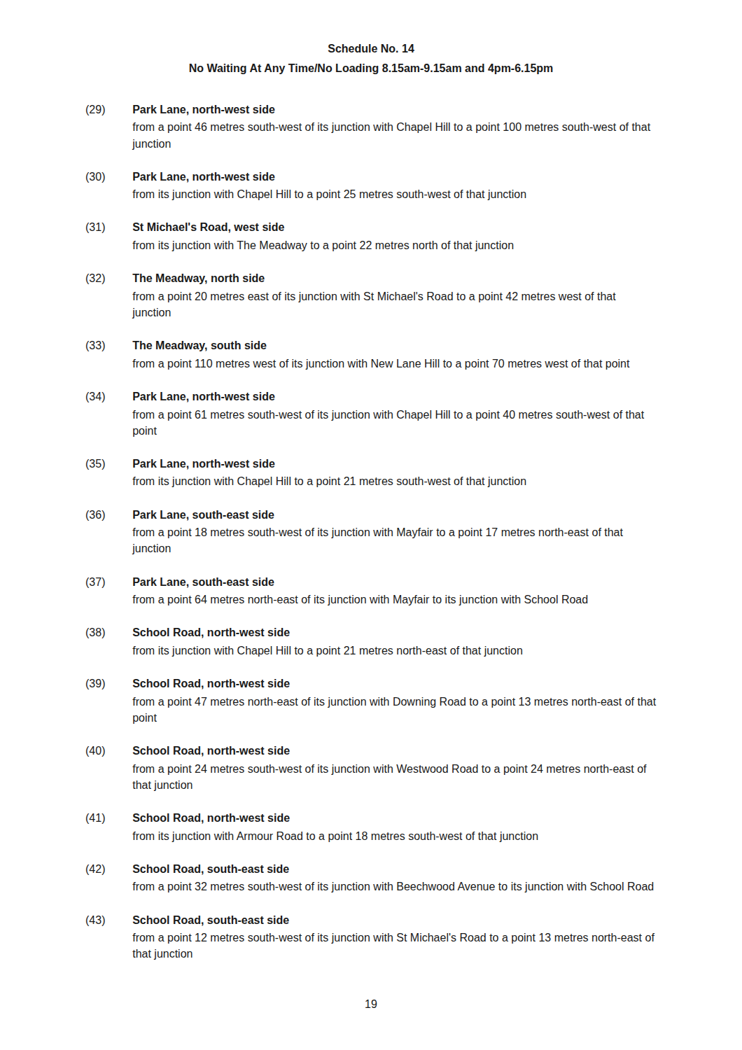Schedule No. 14
No Waiting At Any Time/No Loading 8.15am-9.15am and 4pm-6.15pm
(29)
Park Lane, north-west side
from a point 46 metres south-west of its junction with Chapel Hill to a point 100 metres south-west of that junction
(30)
Park Lane, north-west side
from its junction with Chapel Hill to a point 25 metres south-west of that junction
(31)
St Michael's Road, west side
from its junction with The Meadway to a point 22 metres north of that junction
(32)
The Meadway, north side
from a point 20 metres east of its junction with St Michael's Road to a point 42 metres west of that junction
(33)
The Meadway, south side
from a point 110 metres west of its junction with New Lane Hill to a point 70 metres west of that point
(34)
Park Lane, north-west side
from a point 61 metres south-west of its junction with Chapel Hill to a point 40 metres south-west of that point
(35)
Park Lane, north-west side
from its junction with Chapel Hill to a point 21 metres south-west of that junction
(36)
Park Lane, south-east side
from a point 18 metres south-west of its junction with Mayfair to a point 17 metres north-east of that junction
(37)
Park Lane, south-east side
from a point 64 metres north-east of its junction with Mayfair to its junction with School Road
(38)
School Road, north-west side
from its junction with Chapel Hill to a point 21 metres north-east of that junction
(39)
School Road, north-west side
from a point 47 metres north-east of its junction with Downing Road to a point 13 metres north-east of that point
(40)
School Road, north-west side
from a point 24 metres south-west of its junction with Westwood Road to a point 24 metres north-east of that junction
(41)
School Road, north-west side
from its junction with Armour Road to a point 18 metres south-west of that junction
(42)
School Road, south-east side
from a point 32 metres south-west of its junction with Beechwood Avenue to its junction with School Road
(43)
School Road, south-east side
from a point 12 metres south-west of its junction with St Michael's Road to a point 13 metres north-east of that junction
19